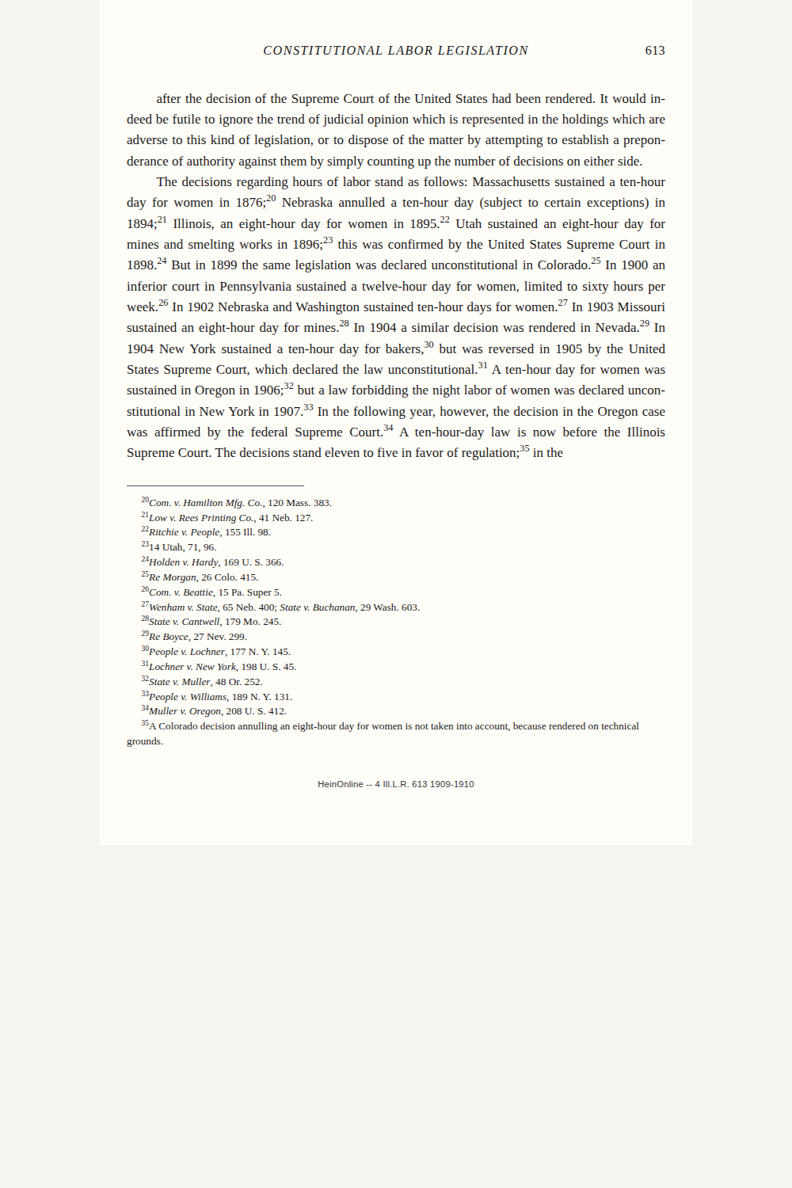Constitutional Labor Legislation 613
after the decision of the Supreme Court of the United States had been rendered. It would indeed be futile to ignore the trend of judicial opinion which is represented in the holdings which are adverse to this kind of legislation, or to dispose of the matter by attempting to establish a preponderance of authority against them by simply counting up the number of decisions on either side.
The decisions regarding hours of labor stand as follows: Massachusetts sustained a ten-hour day for women in 1876;20 Nebraska annulled a ten-hour day (subject to certain exceptions) in 1894;21 Illinois, an eight-hour day for women in 1895.22 Utah sustained an eight-hour day for mines and smelting works in 1896;23 this was confirmed by the United States Supreme Court in 1898.24 But in 1899 the same legislation was declared unconstitutional in Colorado.25 In 1900 an inferior court in Pennsylvania sustained a twelve-hour day for women, limited to sixty hours per week.26 In 1902 Nebraska and Washington sustained ten-hour days for women.27 In 1903 Missouri sustained an eight-hour day for mines.28 In 1904 a similar decision was rendered in Nevada.29 In 1904 New York sustained a ten-hour day for bakers,30 but was reversed in 1905 by the United States Supreme Court, which declared the law unconstitutional.31 A ten-hour day for women was sustained in Oregon in 1906;32 but a law forbidding the night labor of women was declared unconstitutional in New York in 1907.33 In the following year, however, the decision in the Oregon case was affirmed by the federal Supreme Court.34 A ten-hour-day law is now before the Illinois Supreme Court. The decisions stand eleven to five in favor of regulation;35 in the
20Com. v. Hamilton Mfg. Co., 120 Mass. 383.
21Low v. Rees Printing Co., 41 Neb. 127.
22Ritchie v. People, 155 Ill. 98.
2314 Utah, 71, 96.
24Holden v. Hardy, 169 U. S. 366.
25Re Morgan, 26 Colo. 415.
26Com. v. Beattie, 15 Pa. Super 5.
27Wenham v. State, 65 Neb. 400; State v. Buchanan, 29 Wash. 603.
28State v. Cantwell, 179 Mo. 245.
29Re Boyce, 27 Nev. 299.
30People v. Lochner, 177 N. Y. 145.
31Lochner v. New York, 198 U. S. 45.
32State v. Muller, 48 Or. 252.
33People v. Williams, 189 N. Y. 131.
34Muller v. Oregon, 208 U. S. 412.
35A Colorado decision annulling an eight-hour day for women is not taken into account, because rendered on technical grounds.
HeinOnline -- 4 Ill.L.R. 613 1909-1910